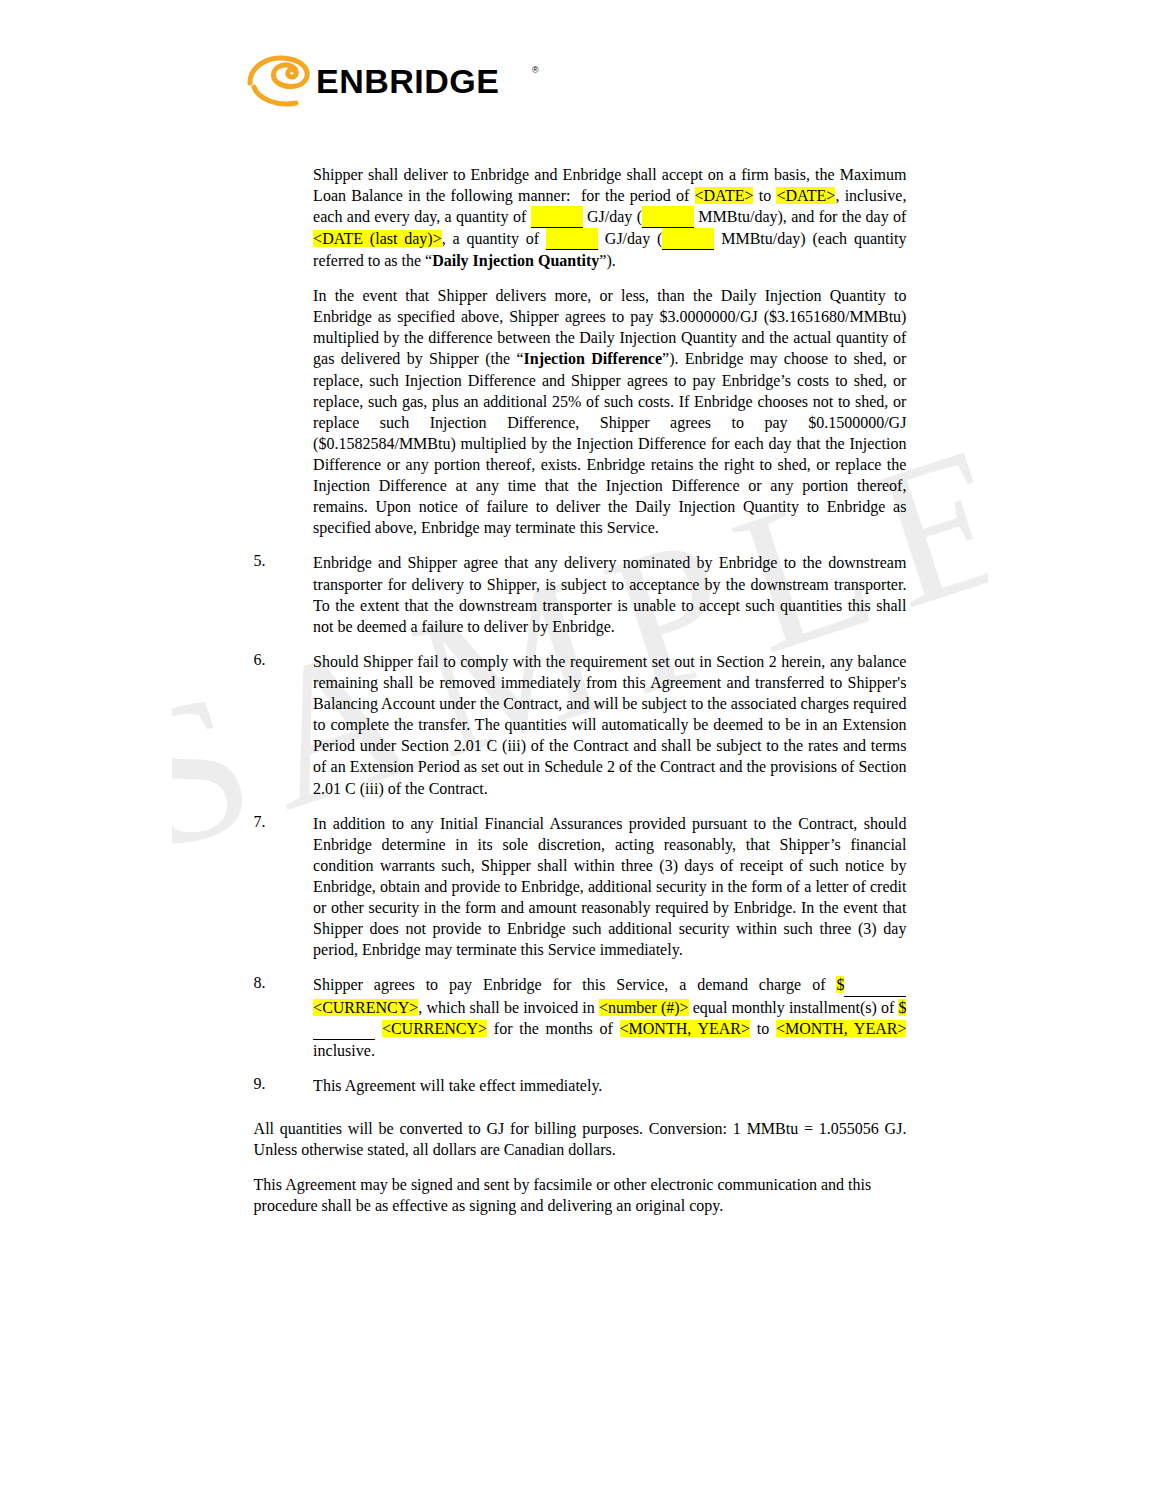SAMPLE
ENBRIDGE ®
Shipper shall deliver to Enbridge and Enbridge shall accept on a firm basis, the Maximum Loan Balance in the following manner: for the period of <DATE> to <DATE>, inclusive, each and every day, a quantity of GJ/day ( MMBtu/day), and for the day of <DATE (last day)>, a quantity of GJ/day ( MMBtu/day) (each quantity referred to as the “Daily Injection Quantity”).
In the event that Shipper delivers more, or less, than the Daily Injection Quantity to Enbridge as specified above, Shipper agrees to pay $3.0000000/GJ ($3.1651680/MMBtu) multiplied by the difference between the Daily Injection Quantity and the actual quantity of gas delivered by Shipper (the “Injection Difference”). Enbridge may choose to shed, or replace, such Injection Difference and Shipper agrees to pay Enbridge’s costs to shed, or replace, such gas, plus an additional 25% of such costs. If Enbridge chooses not to shed, or replace such Injection Difference, Shipper agrees to pay $0.1500000/GJ ($0.1582584/MMBtu) multiplied by the Injection Difference for each day that the Injection Difference or any portion thereof, exists. Enbridge retains the right to shed, or replace the Injection Difference at any time that the Injection Difference or any portion thereof, remains. Upon notice of failure to deliver the Daily Injection Quantity to Enbridge as specified above, Enbridge may terminate this Service.
5.
Enbridge and Shipper agree that any delivery nominated by Enbridge to the downstream transporter for delivery to Shipper, is subject to acceptance by the downstream transporter. To the extent that the downstream transporter is unable to accept such quantities this shall not be deemed a failure to deliver by Enbridge.
6.
Should Shipper fail to comply with the requirement set out in Section 2 herein, any balance remaining shall be removed immediately from this Agreement and transferred to Shipper's Balancing Account under the Contract, and will be subject to the associated charges required to complete the transfer. The quantities will automatically be deemed to be in an Extension Period under Section 2.01 C (iii) of the Contract and shall be subject to the rates and terms of an Extension Period as set out in Schedule 2 of the Contract and the provisions of Section 2.01 C (iii) of the Contract.
7.
In addition to any Initial Financial Assurances provided pursuant to the Contract, should Enbridge determine in its sole discretion, acting reasonably, that Shipper’s financial condition warrants such, Shipper shall within three (3) days of receipt of such notice by Enbridge, obtain and provide to Enbridge, additional security in the form of a letter of credit or other security in the form and amount reasonably required by Enbridge. In the event that Shipper does not provide to Enbridge such additional security within such three (3) day period, Enbridge may terminate this Service immediately.
8.
Shipper agrees to pay Enbridge for this Service, a demand charge of $ <CURRENCY>, which shall be invoiced in <number (#)> equal monthly installment(s) of $ <CURRENCY> for the months of <MONTH, YEAR> to <MONTH, YEAR> inclusive.
9.
This Agreement will take effect immediately.
All quantities will be converted to GJ for billing purposes. Conversion: 1 MMBtu = 1.055056 GJ. Unless otherwise stated, all dollars are Canadian dollars.
This Agreement may be signed and sent by facsimile or other electronic communication and this procedure shall be as effective as signing and delivering an original copy.